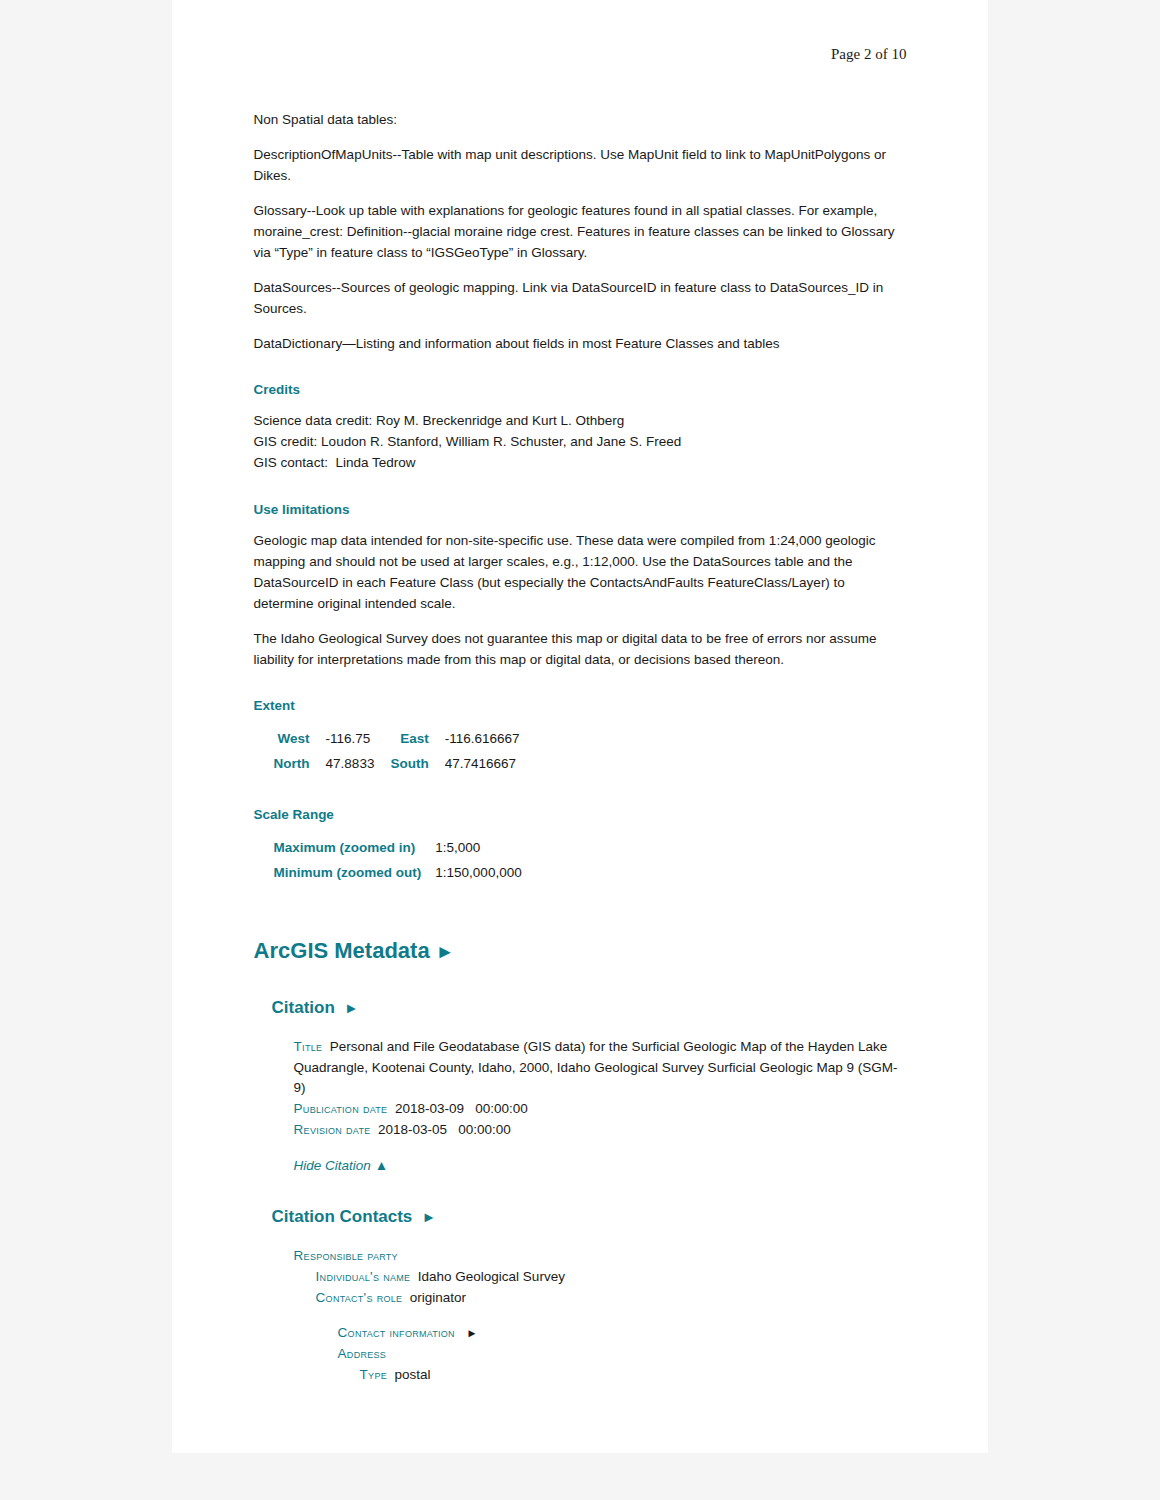Page 2 of 10
Non Spatial data tables:
DescriptionOfMapUnits--Table with map unit descriptions. Use MapUnit field to link to MapUnitPolygons or Dikes.
Glossary--Look up table with explanations for geologic features found in all spatial classes. For example, moraine_crest: Definition--glacial moraine ridge crest. Features in feature classes can be linked to Glossary via “Type” in feature class to “IGSGeoType” in Glossary.
DataSources--Sources of geologic mapping. Link via DataSourceID in feature class to DataSources_ID in Sources.
DataDictionary—Listing and information about fields in most Feature Classes and tables
Credits
Science data credit: Roy M. Breckenridge and Kurt L. Othberg
GIS credit: Loudon R. Stanford, William R. Schuster, and Jane S. Freed
GIS contact: Linda Tedrow
Use limitations
Geologic map data intended for non-site-specific use. These data were compiled from 1:24,000 geologic mapping and should not be used at larger scales, e.g., 1:12,000. Use the DataSources table and the DataSourceID in each Feature Class (but especially the ContactsAndFaults FeatureClass/Layer) to determine original intended scale.
The Idaho Geological Survey does not guarantee this map or digital data to be free of errors nor assume liability for interpretations made from this map or digital data, or decisions based thereon.
Extent
| West | -116.75 | East | -116.616667 |
| North | 47.8833 | South | 47.7416667 |
Scale Range
| Maximum (zoomed in) | 1:5,000 |
| Minimum (zoomed out) | 1:150,000,000 |
ArcGIS Metadata ►
Citation ►
Title Personal and File Geodatabase (GIS data) for the Surficial Geologic Map of the Hayden Lake Quadrangle, Kootenai County, Idaho, 2000, Idaho Geological Survey Surficial Geologic Map 9 (SGM-9)
Publication date 2018-03-09 00:00:00
Revision date 2018-03-05 00:00:00
Hide Citation ▲
Citation Contacts ►
Responsible party
Individual's name Idaho Geological Survey
Contact's role originator
Contact information ►
Address
Type postal